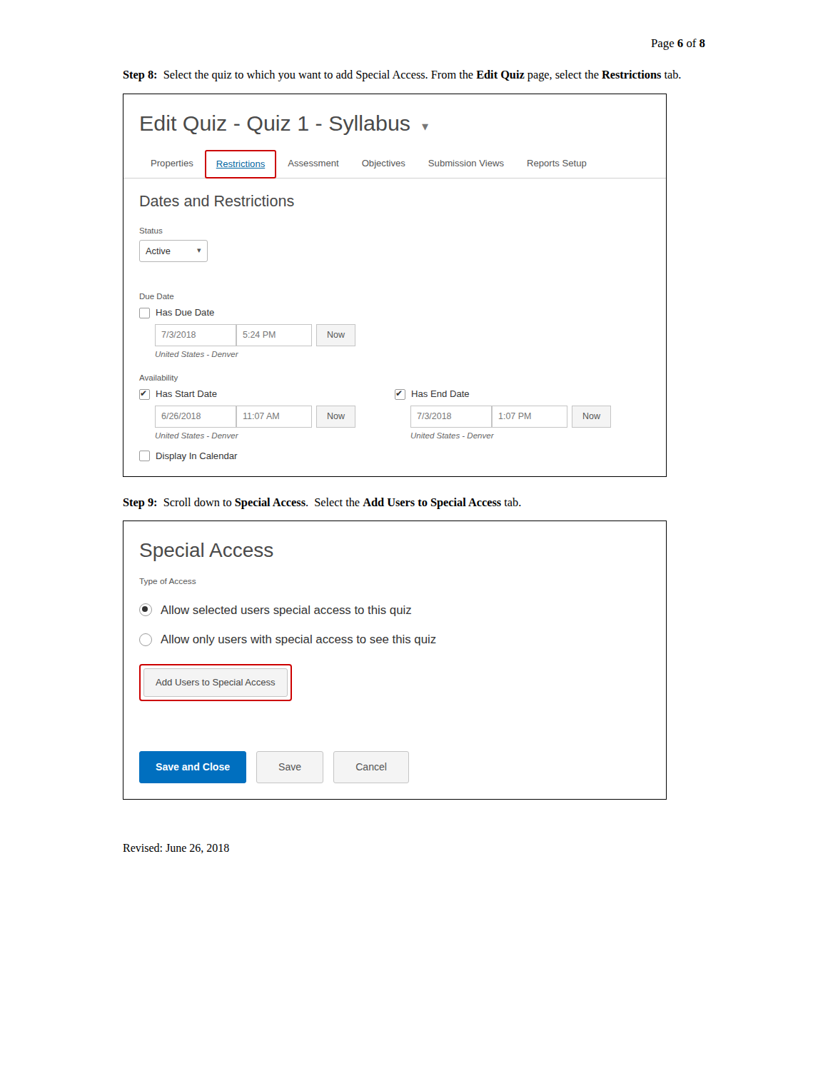Page 6 of 8
Step 8: Select the quiz to which you want to add Special Access. From the Edit Quiz page, select the Restrictions tab.
Edit Quiz - Quiz 1 - Syllabus ▾
Properties Restrictions Assessment Objectives Submission Views Reports Setup
Dates and Restrictions
Status
Active ▾
Due Date
Has Due Date
7/3/2018 5:24 PM Now
United States - Denver
Availability
Has Start Date
6/26/2018 11:07 AM Now
United States - Denver
Has End Date
7/3/2018 1:07 PM Now
United States - Denver
Display In Calendar
Step 9: Scroll down to Special Access. Select the Add Users to Special Access tab.
Special Access
Type of Access
Allow selected users special access to this quiz
Allow only users with special access to see this quiz
Add Users to Special Access
Save and Close Save Cancel
Revised: June 26, 2018